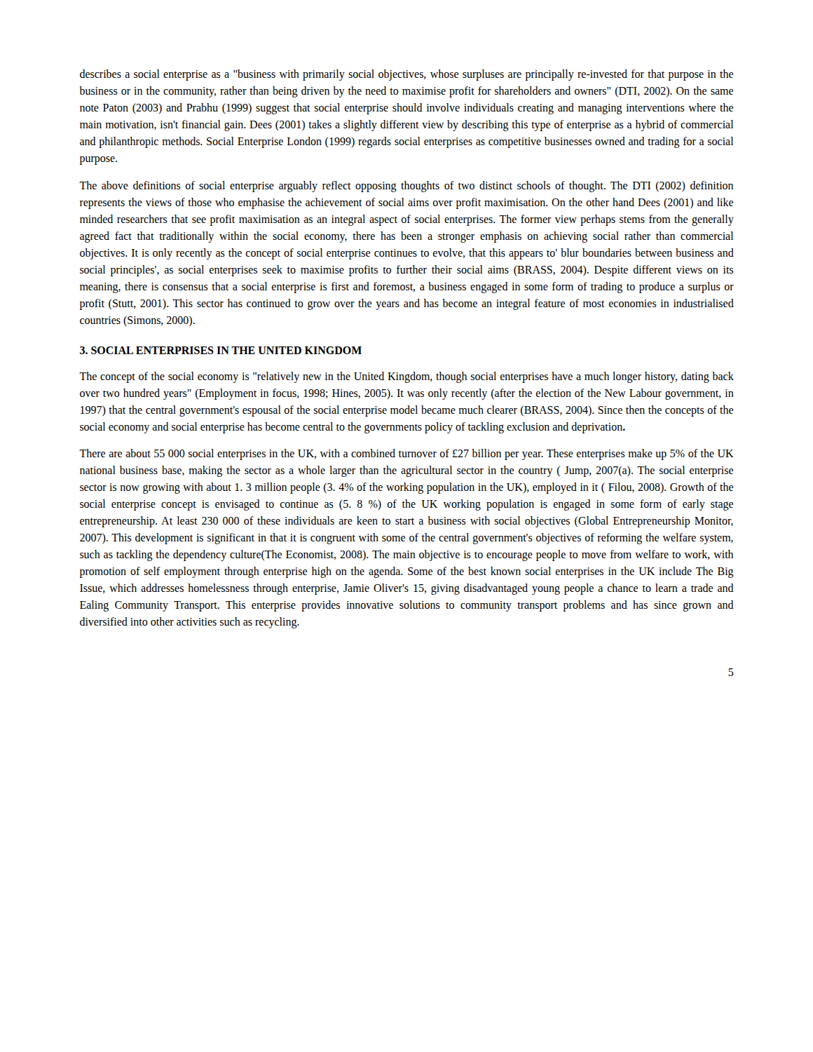describes a social enterprise as a "business with primarily social objectives, whose surpluses are principally re-invested for that purpose in the business or in the community, rather than being driven by the need to maximise profit for shareholders and owners" (DTI, 2002). On the same note Paton (2003) and Prabhu (1999) suggest that social enterprise should involve individuals creating and managing interventions where the main motivation, isn't financial gain. Dees (2001) takes a slightly different view by describing this type of enterprise as a hybrid of commercial and philanthropic methods. Social Enterprise London (1999) regards social enterprises as competitive businesses owned and trading for a social purpose.
The above definitions of social enterprise arguably reflect opposing thoughts of two distinct schools of thought. The DTI (2002) definition represents the views of those who emphasise the achievement of social aims over profit maximisation. On the other hand Dees (2001) and like minded researchers that see profit maximisation as an integral aspect of social enterprises. The former view perhaps stems from the generally agreed fact that traditionally within the social economy, there has been a stronger emphasis on achieving social rather than commercial objectives. It is only recently as the concept of social enterprise continues to evolve, that this appears to' blur boundaries between business and social principles', as social enterprises seek to maximise profits to further their social aims (BRASS, 2004). Despite different views on its meaning, there is consensus that a social enterprise is first and foremost, a business engaged in some form of trading to produce a surplus or profit (Stutt, 2001). This sector has continued to grow over the years and has become an integral feature of most economies in industrialised countries (Simons, 2000).
3. SOCIAL ENTERPRISES IN THE UNITED KINGDOM
The concept of the social economy is "relatively new in the United Kingdom, though social enterprises have a much longer history, dating back over two hundred years" (Employment in focus, 1998; Hines, 2005). It was only recently (after the election of the New Labour government, in 1997) that the central government's espousal of the social enterprise model became much clearer (BRASS, 2004). Since then the concepts of the social economy and social enterprise has become central to the governments policy of tackling exclusion and deprivation.
There are about 55 000 social enterprises in the UK, with a combined turnover of £27 billion per year. These enterprises make up 5% of the UK national business base, making the sector as a whole larger than the agricultural sector in the country ( Jump, 2007(a). The social enterprise sector is now growing with about 1. 3 million people (3. 4% of the working population in the UK), employed in it ( Filou, 2008). Growth of the social enterprise concept is envisaged to continue as (5. 8 %) of the UK working population is engaged in some form of early stage entrepreneurship. At least 230 000 of these individuals are keen to start a business with social objectives (Global Entrepreneurship Monitor, 2007). This development is significant in that it is congruent with some of the central government's objectives of reforming the welfare system, such as tackling the dependency culture(The Economist, 2008). The main objective is to encourage people to move from welfare to work, with promotion of self employment through enterprise high on the agenda. Some of the best known social enterprises in the UK include The Big Issue, which addresses homelessness through enterprise, Jamie Oliver's 15, giving disadvantaged young people a chance to learn a trade and Ealing Community Transport. This enterprise provides innovative solutions to community transport problems and has since grown and diversified into other activities such as recycling.
5